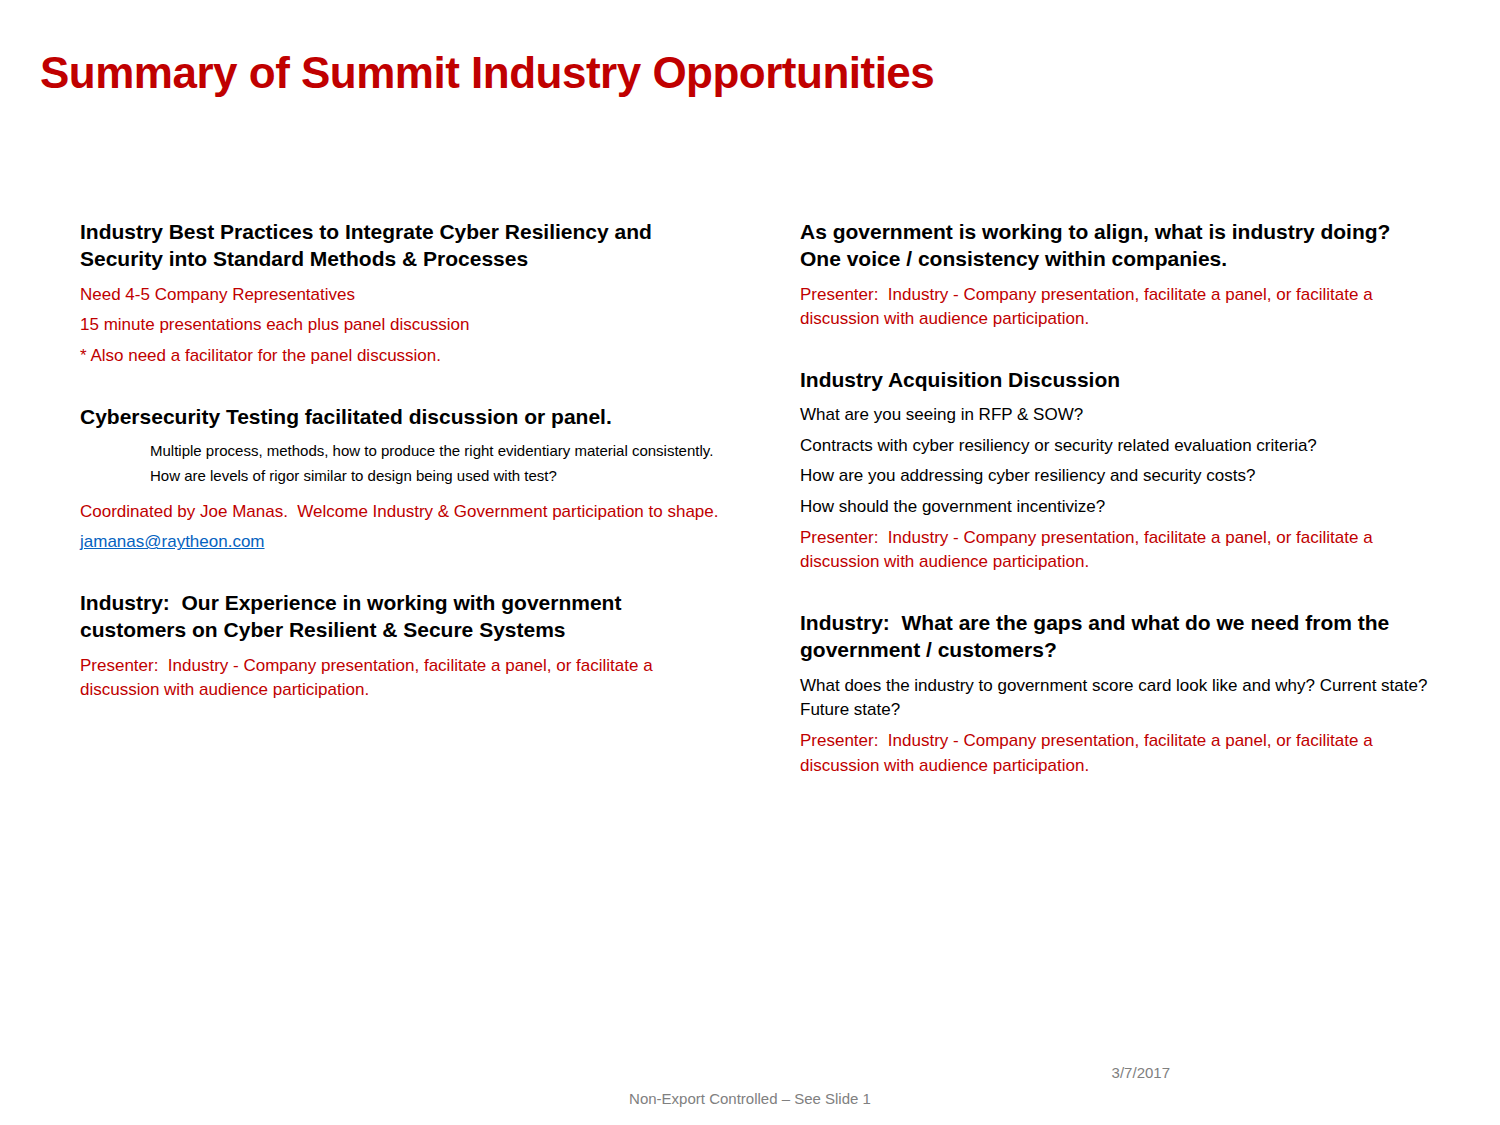Summary of Summit Industry Opportunities
Industry Best Practices to Integrate Cyber Resiliency and Security into Standard Methods & Processes
Need 4-5 Company Representatives
15 minute presentations each plus panel discussion
* Also need a facilitator for the panel discussion.
Cybersecurity Testing facilitated discussion or panel.
Multiple process, methods, how to produce the right evidentiary material consistently.
How are levels of rigor similar to design being used with test?
Coordinated by Joe Manas. Welcome Industry & Government participation to shape.
jamanas@raytheon.com
Industry: Our Experience in working with government customers on Cyber Resilient & Secure Systems
Presenter: Industry - Company presentation, facilitate a panel, or facilitate a discussion with audience participation.
As government is working to align, what is industry doing? One voice / consistency within companies.
Presenter: Industry - Company presentation, facilitate a panel, or facilitate a discussion with audience participation.
Industry Acquisition Discussion
What are you seeing in RFP & SOW?
Contracts with cyber resiliency or security related evaluation criteria?
How are you addressing cyber resiliency and security costs?
How should the government incentivize?
Presenter: Industry - Company presentation, facilitate a panel, or facilitate a discussion with audience participation.
Industry: What are the gaps and what do we need from the government / customers?
What does the industry to government score card look like and why? Current state? Future state?
Presenter: Industry - Company presentation, facilitate a panel, or facilitate a discussion with audience participation.
3/7/2017
Non-Export Controlled – See Slide 1